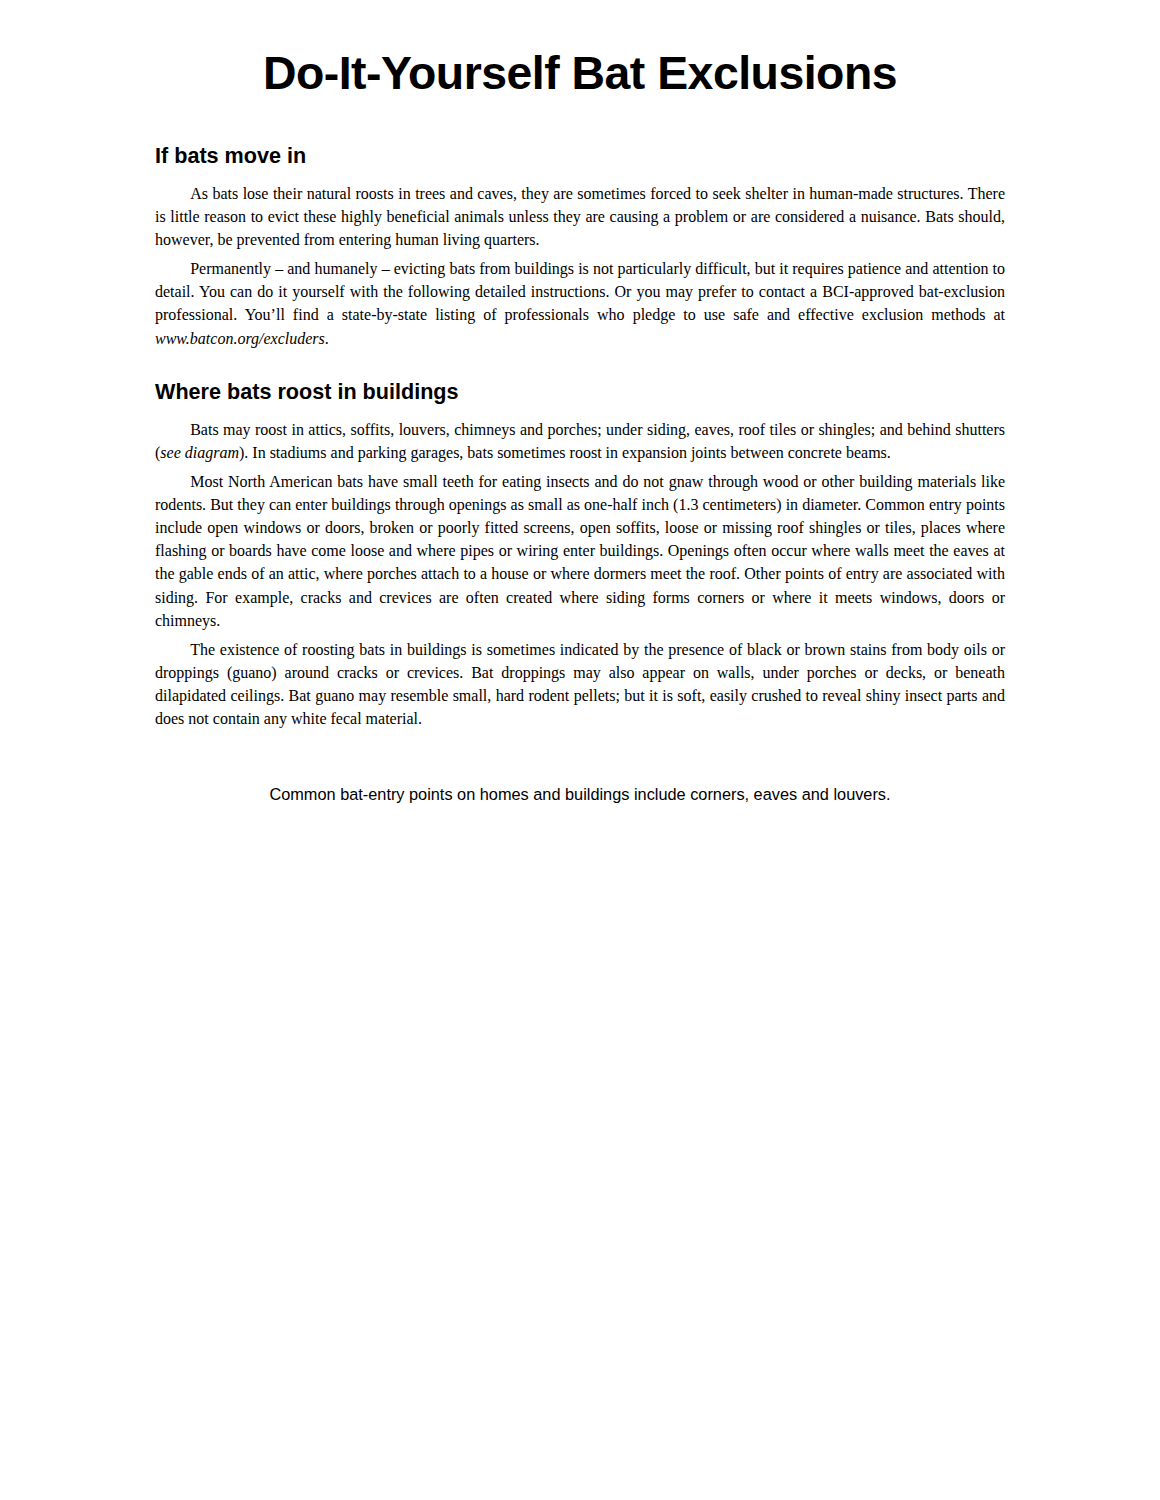Do-It-Yourself Bat Exclusions
If bats move in
As bats lose their natural roosts in trees and caves, they are sometimes forced to seek shelter in human-made structures. There is little reason to evict these highly beneficial animals unless they are causing a problem or are considered a nuisance. Bats should, however, be prevented from entering human living quarters.
Permanently – and humanely – evicting bats from buildings is not particularly difficult, but it requires patience and attention to detail. You can do it yourself with the following detailed instructions. Or you may prefer to contact a BCI-approved bat-exclusion professional. You’ll find a state-by-state listing of professionals who pledge to use safe and effective exclusion methods at www.batcon.org/excluders.
Where bats roost in buildings
Bats may roost in attics, soffits, louvers, chimneys and porches; under siding, eaves, roof tiles or shingles; and behind shutters (see diagram). In stadiums and parking garages, bats sometimes roost in expansion joints between concrete beams.
Most North American bats have small teeth for eating insects and do not gnaw through wood or other building materials like rodents. But they can enter buildings through openings as small as one-half inch (1.3 centimeters) in diameter. Common entry points include open windows or doors, broken or poorly fitted screens, open soffits, loose or missing roof shingles or tiles, places where flashing or boards have come loose and where pipes or wiring enter buildings. Openings often occur where walls meet the eaves at the gable ends of an attic, where porches attach to a house or where dormers meet the roof. Other points of entry are associated with siding. For example, cracks and crevices are often created where siding forms corners or where it meets windows, doors or chimneys.
The existence of roosting bats in buildings is sometimes indicated by the presence of black or brown stains from body oils or droppings (guano) around cracks or crevices. Bat droppings may also appear on walls, under porches or decks, or beneath dilapidated ceilings. Bat guano may resemble small, hard rodent pellets; but it is soft, easily crushed to reveal shiny insect parts and does not contain any white fecal material.
Common bat-entry points on homes and buildings include corners, eaves and louvers.